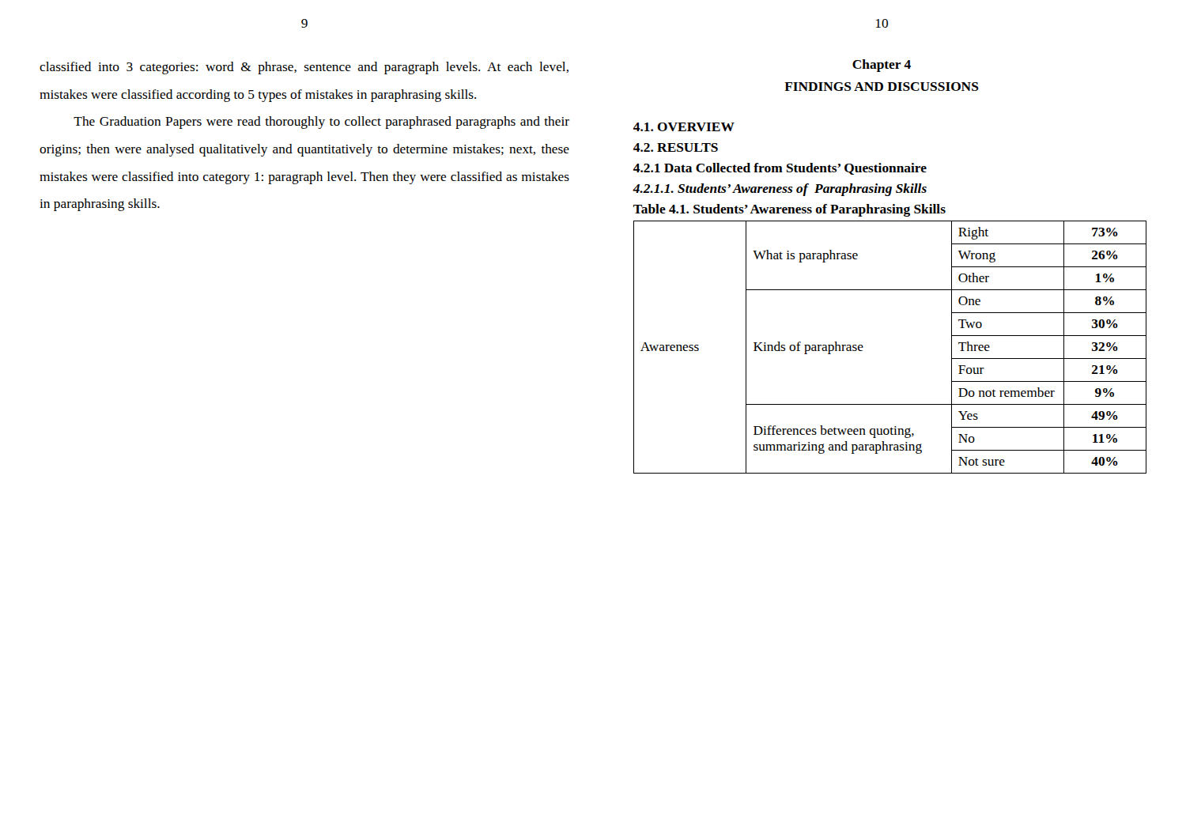9
classified into 3 categories: word & phrase, sentence and paragraph levels. At each level, mistakes were classified according to 5 types of mistakes in paraphrasing skills.
The Graduation Papers were read thoroughly to collect paraphrased paragraphs and their origins; then were analysed qualitatively and quantitatively to determine mistakes; next, these mistakes were classified into category 1: paragraph level. Then they were classified as mistakes in paraphrasing skills.
10
Chapter 4
FINDINGS AND DISCUSSIONS
4.1. OVERVIEW
4.2. RESULTS
4.2.1 Data Collected from Students’ Questionnaire
4.2.1.1. Students’ Awareness of Paraphrasing Skills
Table 4.1. Students’ Awareness of Paraphrasing Skills
| Awareness | What is paraphrase | Right | 73% |
| Wrong | 26% |
| Other | 1% |
| Kinds of paraphrase | One | 8% |
| Two | 30% |
| Three | 32% |
| Four | 21% |
| Do not remember | 9% |
| Differences between quoting, summarizing and paraphrasing | Yes | 49% |
| No | 11% |
| Not sure | 40% |